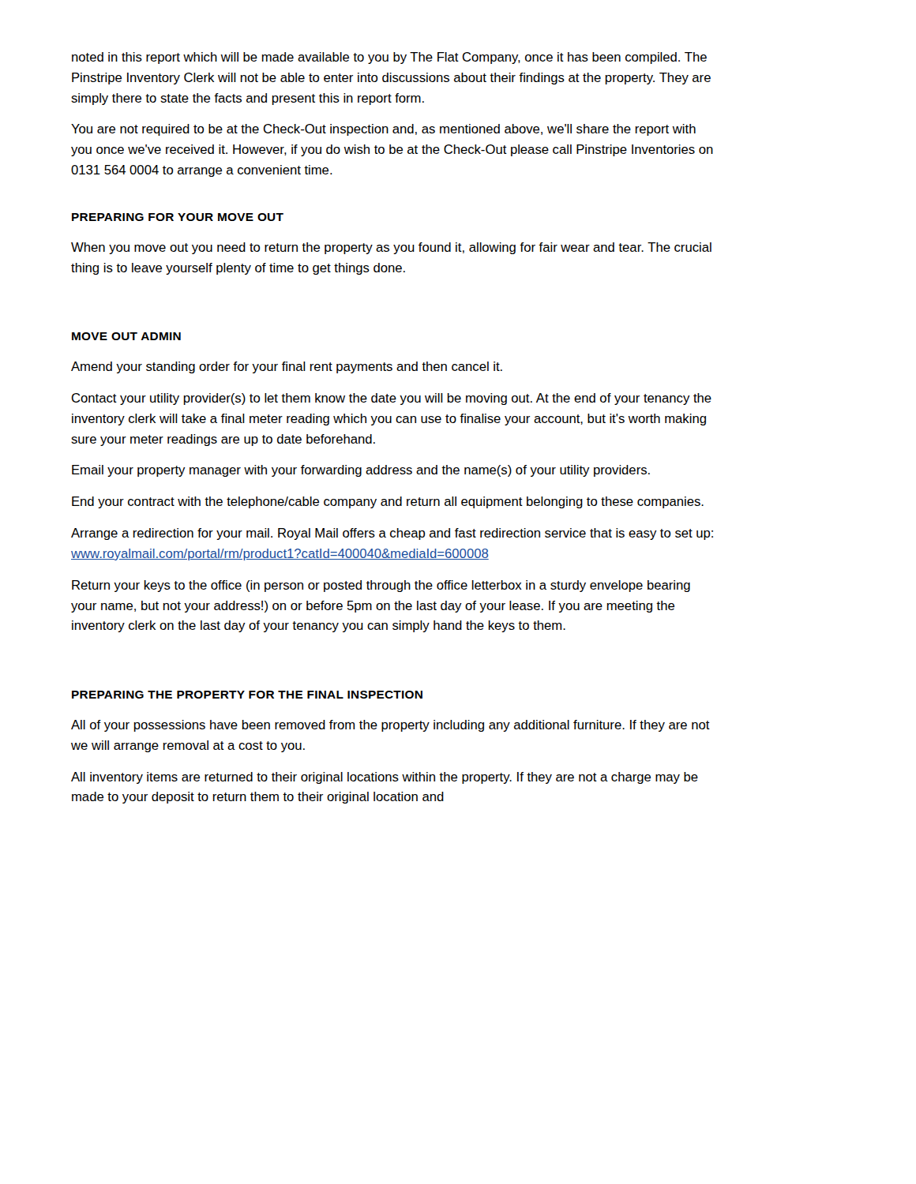noted in this report which will be made available to you by The Flat Company, once it has been compiled. The Pinstripe Inventory Clerk will not be able to enter into discussions about their findings at the property. They are simply there to state the facts and present this in report form.
You are not required to be at the Check-Out inspection and, as mentioned above, we'll share the report with you once we've received it. However, if you do wish to be at the Check-Out please call Pinstripe Inventories on 0131 564 0004 to arrange a convenient time.
PREPARING FOR YOUR MOVE OUT
When you move out you need to return the property as you found it, allowing for fair wear and tear. The crucial thing is to leave yourself plenty of time to get things done.
MOVE OUT ADMIN
Amend your standing order for your final rent payments and then cancel it.
Contact your utility provider(s) to let them know the date you will be moving out. At the end of your tenancy the inventory clerk will take a final meter reading which you can use to finalise your account, but it's worth making sure your meter readings are up to date beforehand.
Email your property manager with your forwarding address and the name(s) of your utility providers.
End your contract with the telephone/cable company and return all equipment belonging to these companies.
Arrange a redirection for your mail. Royal Mail offers a cheap and fast redirection service that is easy to set up:
www.royalmail.com/portal/rm/product1?catId=400040&mediaId=600008
Return your keys to the office (in person or posted through the office letterbox in a sturdy envelope bearing your name, but not your address!) on or before 5pm on the last day of your lease. If you are meeting the inventory clerk on the last day of your tenancy you can simply hand the keys to them.
PREPARING THE PROPERTY FOR THE FINAL INSPECTION
All of your possessions have been removed from the property including any additional furniture. If they are not we will arrange removal at a cost to you.
All inventory items are returned to their original locations within the property. If they are not a charge may be made to your deposit to return them to their original location and